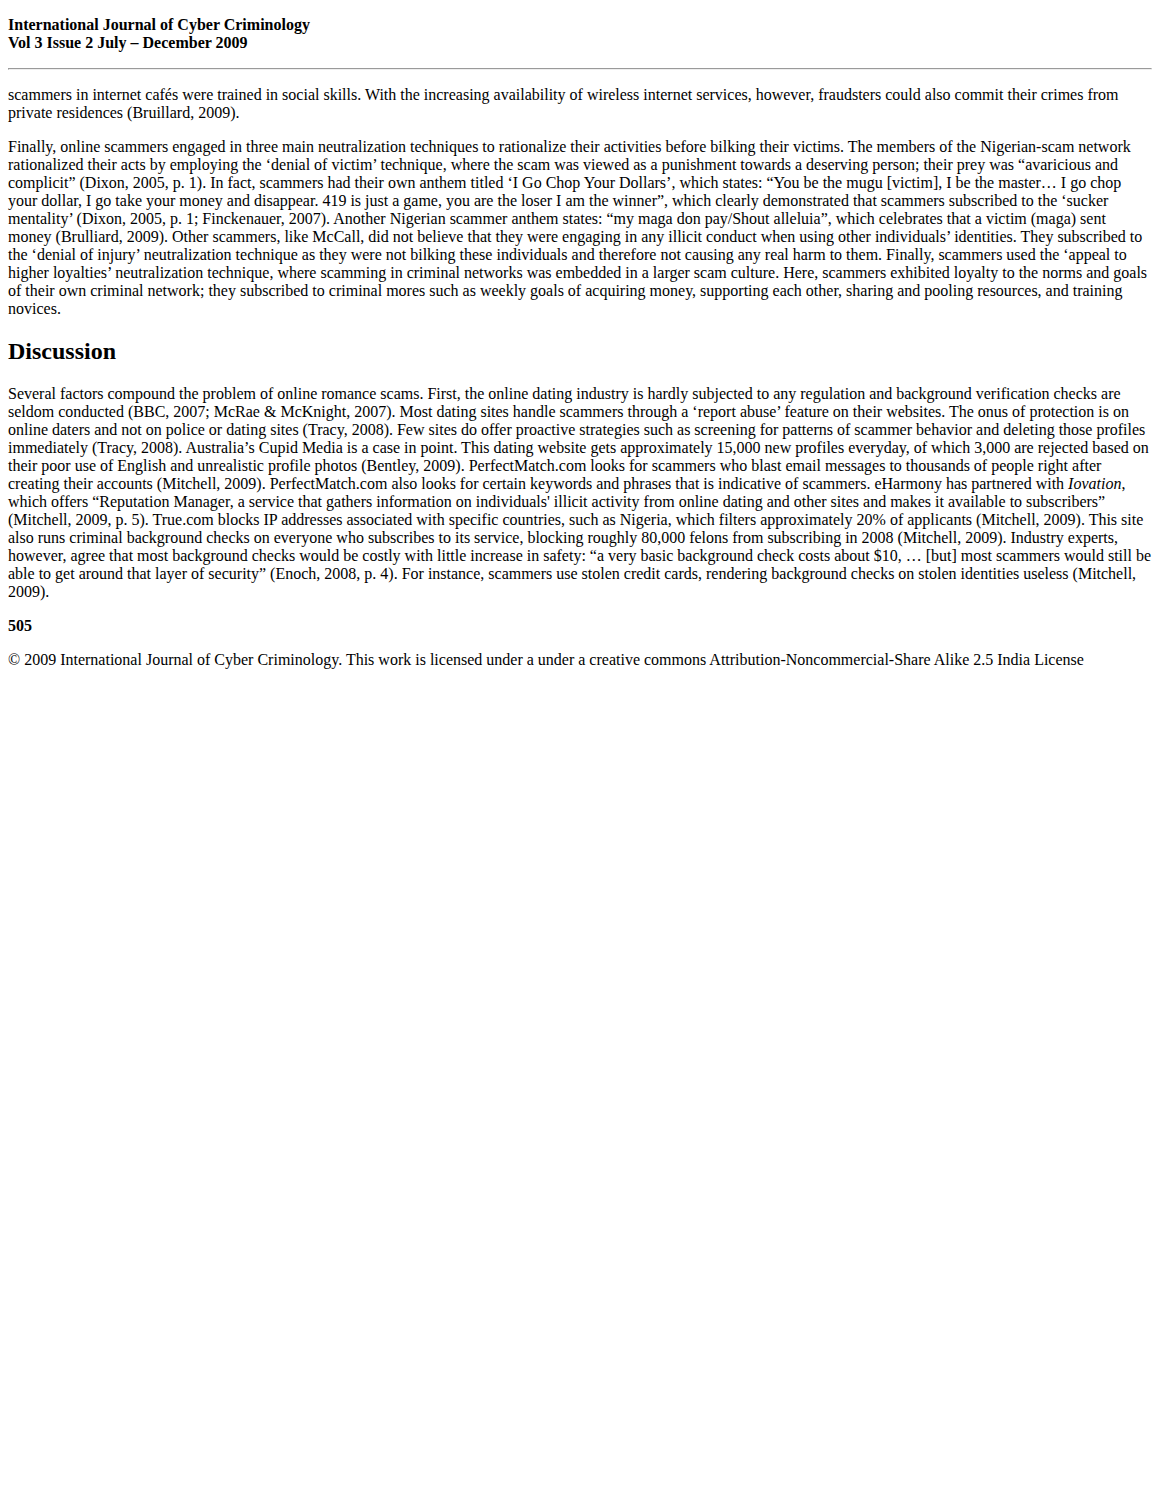International Journal of Cyber Criminology
Vol 3 Issue 2 July – December 2009
scammers in internet cafés were trained in social skills. With the increasing availability of wireless internet services, however, fraudsters could also commit their crimes from private residences (Bruillard, 2009).
Finally, online scammers engaged in three main neutralization techniques to rationalize their activities before bilking their victims. The members of the Nigerian-scam network rationalized their acts by employing the ‘denial of victim’ technique, where the scam was viewed as a punishment towards a deserving person; their prey was “avaricious and complicit” (Dixon, 2005, p. 1). In fact, scammers had their own anthem titled ‘I Go Chop Your Dollars’, which states: “You be the mugu [victim], I be the master… I go chop your dollar, I go take your money and disappear. 419 is just a game, you are the loser I am the winner”, which clearly demonstrated that scammers subscribed to the ‘sucker mentality’ (Dixon, 2005, p. 1; Finckenauer, 2007). Another Nigerian scammer anthem states: “my maga don pay/Shout alleluia”, which celebrates that a victim (maga) sent money (Brulliard, 2009). Other scammers, like McCall, did not believe that they were engaging in any illicit conduct when using other individuals’ identities. They subscribed to the ‘denial of injury’ neutralization technique as they were not bilking these individuals and therefore not causing any real harm to them. Finally, scammers used the ‘appeal to higher loyalties’ neutralization technique, where scamming in criminal networks was embedded in a larger scam culture. Here, scammers exhibited loyalty to the norms and goals of their own criminal network; they subscribed to criminal mores such as weekly goals of acquiring money, supporting each other, sharing and pooling resources, and training novices.
Discussion
Several factors compound the problem of online romance scams. First, the online dating industry is hardly subjected to any regulation and background verification checks are seldom conducted (BBC, 2007; McRae & McKnight, 2007). Most dating sites handle scammers through a ‘report abuse’ feature on their websites. The onus of protection is on online daters and not on police or dating sites (Tracy, 2008). Few sites do offer proactive strategies such as screening for patterns of scammer behavior and deleting those profiles immediately (Tracy, 2008). Australia’s Cupid Media is a case in point. This dating website gets approximately 15,000 new profiles everyday, of which 3,000 are rejected based on their poor use of English and unrealistic profile photos (Bentley, 2009). PerfectMatch.com looks for scammers who blast email messages to thousands of people right after creating their accounts (Mitchell, 2009). PerfectMatch.com also looks for certain keywords and phrases that is indicative of scammers. eHarmony has partnered with Iovation, which offers “Reputation Manager, a service that gathers information on individuals' illicit activity from online dating and other sites and makes it available to subscribers” (Mitchell, 2009, p. 5). True.com blocks IP addresses associated with specific countries, such as Nigeria, which filters approximately 20% of applicants (Mitchell, 2009). This site also runs criminal background checks on everyone who subscribes to its service, blocking roughly 80,000 felons from subscribing in 2008 (Mitchell, 2009). Industry experts, however, agree that most background checks would be costly with little increase in safety: “a very basic background check costs about $10, … [but] most scammers would still be able to get around that layer of security” (Enoch, 2008, p. 4). For instance, scammers use stolen credit cards, rendering background checks on stolen identities useless (Mitchell, 2009).
505
© 2009 International Journal of Cyber Criminology. This work is licensed under a under a creative commons Attribution-Noncommercial-Share Alike 2.5 India License